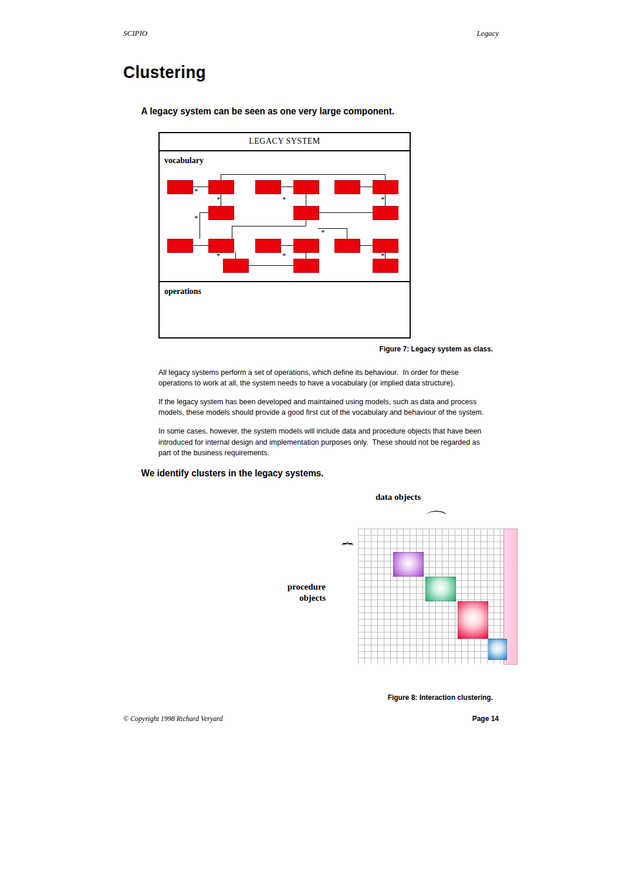SCIPIO Legacy
Clustering
A legacy system can be seen as one very large component.
LEGACY SYSTEM
vocabulary
*
*
*
*
*
*
*
*
*
operations
Figure 7: Legacy system as class.
All legacy systems perform a set of operations, which define its behaviour. In order for these operations to work at all, the system needs to have a vocabulary (or implied data structure).
If the legacy system has been developed and maintained using models, such as data and process models, these models should provide a good first cut of the vocabulary and behaviour of the system.
In some cases, however, the system models will include data and procedure objects that have been introduced for internal design and implementation purposes only. These should not be regarded as part of the business requirements.
We identify clusters in the legacy systems.
data objects
︵
︷
procedure
objects
Figure 8: Interaction clustering.
© Copyright 1998 Richard Veryard Page 14